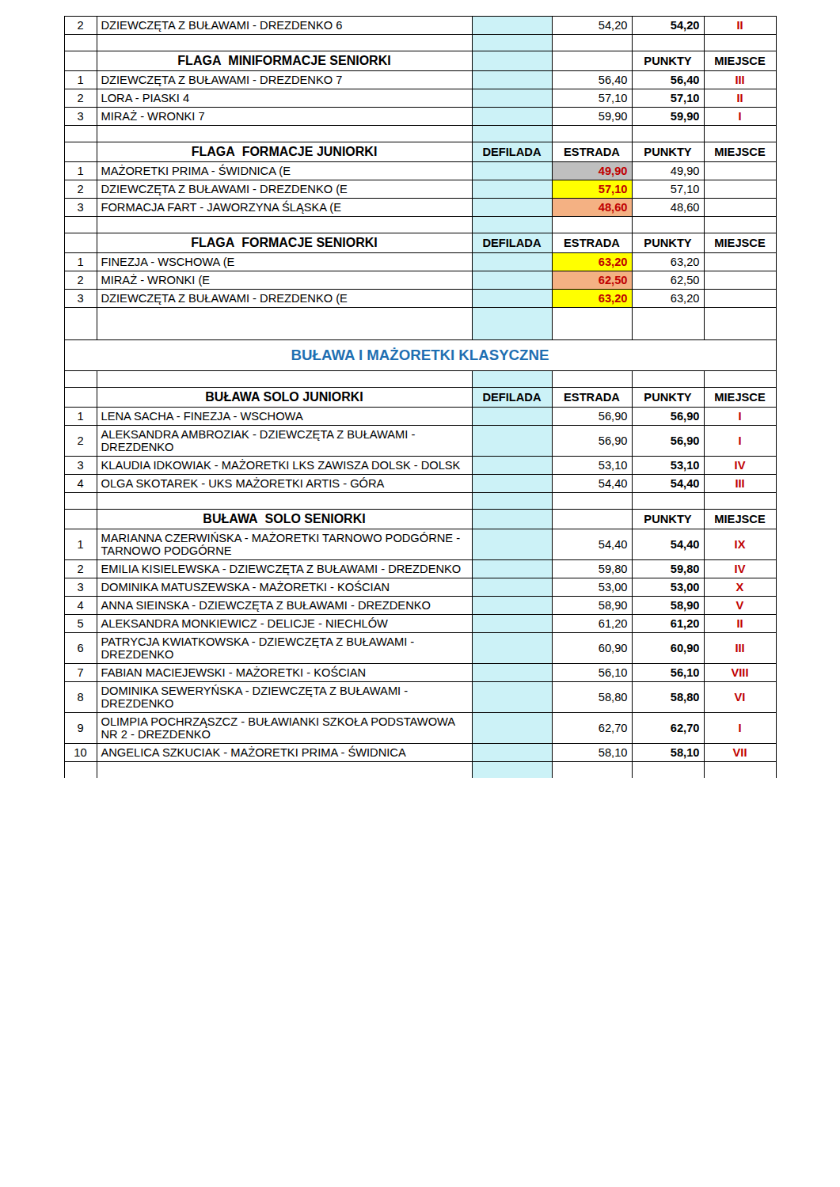| 2 | DZIEWCZĘTA Z BUŁAWAMI - DREZDENKO 6 | | 54,20 | 54,20 | II |
| | FLAGA MINIFORMACJE SENIORKI | | | PUNKTY | MIEJSCE |
| 1 | DZIEWCZĘTA Z BUŁAWAMI - DREZDENKO 7 | | 56,40 | 56,40 | III |
| 2 | LORA - PIASKI 4 | | 57,10 | 57,10 | II |
| 3 | MIRAŻ - WRONKI 7 | | 59,90 | 59,90 | I |
| | FLAGA FORMACJE JUNIORKI | DEFILADA | ESTRADA | PUNKTY | MIEJSCE |
| 1 | MAŻORETKI PRIMA - ŚWIDNICA (E | | 49,90 | 49,90 | |
| 2 | DZIEWCZĘTA Z BUŁAWAMI - DREZDENKO (E | | 57,10 | 57,10 | |
| 3 | FORMACJA FART - JAWORZYNA ŚLĄSKA (E | | 48,60 | 48,60 | |
| | FLAGA FORMACJE SENIORKI | DEFILADA | ESTRADA | PUNKTY | MIEJSCE |
| 1 | FINEZJA - WSCHOWA (E | | 63,20 | 63,20 | |
| 2 | MIRAŻ - WRONKI (E | | 62,50 | 62,50 | |
| 3 | DZIEWCZĘTA Z BUŁAWAMI - DREZDENKO (E | | 63,20 | 63,20 | |
| BUŁAWA I MAŻORETKI KLASYCZNE |
| | BUŁAWA SOLO JUNIORKI | DEFILADA | ESTRADA | PUNKTY | MIEJSCE |
| 1 | LENA SACHA - FINEZJA - WSCHOWA | | 56,90 | 56,90 | I |
| 2 | ALEKSANDRA AMBROZIAK - DZIEWCZĘTA Z BUŁAWAMI - DREZDENKO | | 56,90 | 56,90 | I |
| 3 | KLAUDIA IDKOWIAK - MAŻORETKI LKS ZAWISZA DOLSK - DOLSK | | 53,10 | 53,10 | IV |
| 4 | OLGA SKOTAREK - UKS MAŻORETKI ARTIS - GÓRA | | 54,40 | 54,40 | III |
| | BUŁAWA SOLO SENIORKI | | | PUNKTY | MIEJSCE |
| 1 | MARIANNA CZERWIŃSKA - MAŻORETKI TARNOWO PODGÓRNE - TARNOWO PODGÓRNE | | 54,40 | 54,40 | IX |
| 2 | EMILIA KISIELEWSKA - DZIEWCZĘTA Z BUŁAWAMI - DREZDENKO | | 59,80 | 59,80 | IV |
| 3 | DOMINIKA MATUSZEWSKA - MAŻORETKI - KOŚCIAN | | 53,00 | 53,00 | X |
| 4 | ANNA SIEINSKA - DZIEWCZĘTA Z BUŁAWAMI - DREZDENKO | | 58,90 | 58,90 | V |
| 5 | ALEKSANDRA MONKIEWICZ - DELICJE - NIECHLÓW | | 61,20 | 61,20 | II |
| 6 | PATRYCJA KWIATKOWSKA - DZIEWCZĘTA Z BUŁAWAMI - DREZDENKO | | 60,90 | 60,90 | III |
| 7 | FABIAN MACIEJEWSKI - MAŻORETKI - KOŚCIAN | | 56,10 | 56,10 | VIII |
| 8 | DOMINIKA SEWERYŃSKA - DZIEWCZĘTA Z BUŁAWAMI - DREZDENKO | | 58,80 | 58,80 | VI |
| 9 | OLIMPIA POCHRZĄSZCZ - BUŁAWIANKI SZKOŁA PODSTAWOWA NR 2 - DREZDENKO | | 62,70 | 62,70 | I |
| 10 | ANGELICA SZKUCIAK - MAŻORETKI PRIMA - ŚWIDNICA | | 58,10 | 58,10 | VII |